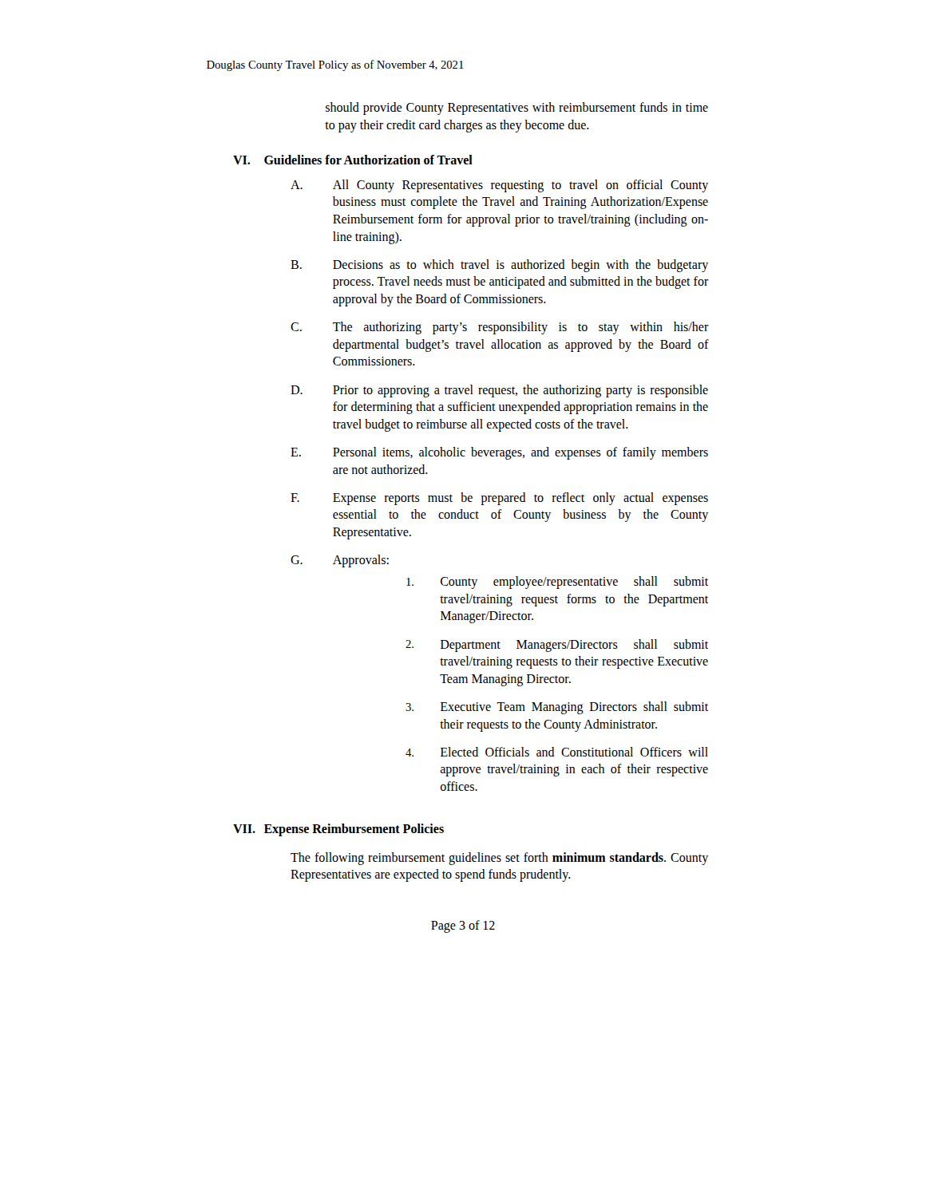Douglas County Travel Policy as of November 4, 2021
should provide County Representatives with reimbursement funds in time to pay their credit card charges as they become due.
VI.
Guidelines for Authorization of Travel
A.
All County Representatives requesting to travel on official County business must complete the Travel and Training Authorization/Expense Reimbursement form for approval prior to travel/training (including on-line training).
B.
Decisions as to which travel is authorized begin with the budgetary process. Travel needs must be anticipated and submitted in the budget for approval by the Board of Commissioners.
C.
The authorizing party’s responsibility is to stay within his/her departmental budget’s travel allocation as approved by the Board of Commissioners.
D.
Prior to approving a travel request, the authorizing party is responsible for determining that a sufficient unexpended appropriation remains in the travel budget to reimburse all expected costs of the travel.
E.
Personal items, alcoholic beverages, and expenses of family members are not authorized.
F.
Expense reports must be prepared to reflect only actual expenses essential to the conduct of County business by the County Representative.
G.
Approvals:
1.
County employee/representative shall submit travel/training request forms to the Department Manager/Director.
2.
Department Managers/Directors shall submit travel/training requests to their respective Executive Team Managing Director.
3.
Executive Team Managing Directors shall submit their requests to the County Administrator.
4.
Elected Officials and Constitutional Officers will approve travel/training in each of their respective offices.
VII.
Expense Reimbursement Policies
The following reimbursement guidelines set forth minimum standards. County Representatives are expected to spend funds prudently.
Page 3 of 12